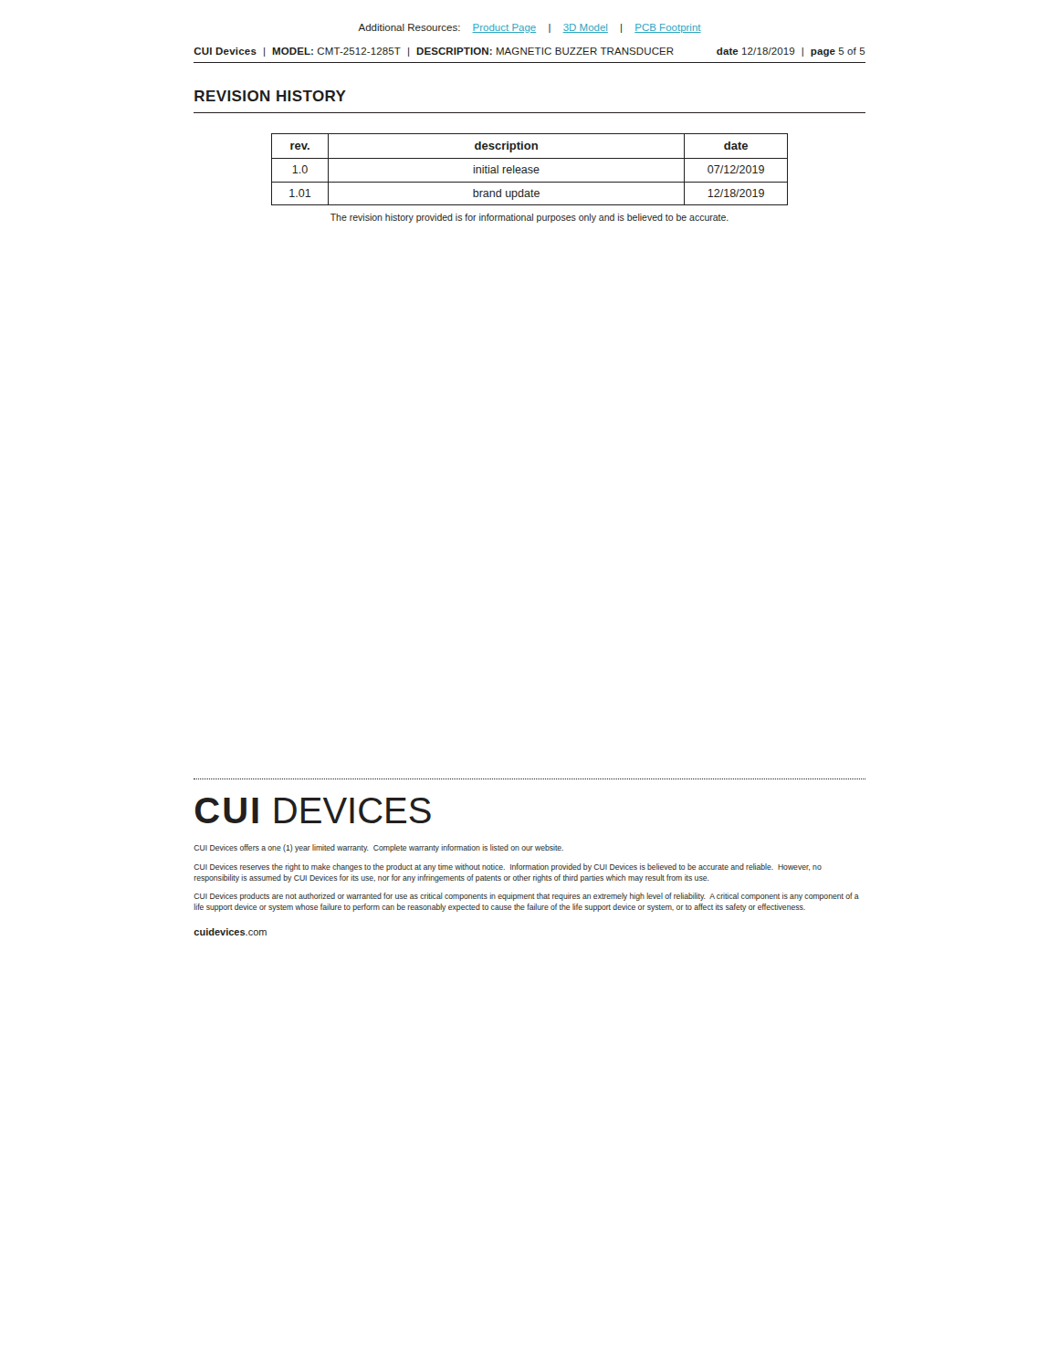Additional Resources: Product Page | 3D Model | PCB Footprint
CUI Devices|MODEL: CMT-2512-1285T|DESCRIPTION: MAGNETIC BUZZER TRANSDUCER
date 12/18/2019|page 5 of 5
Revision History
| rev. | description | date |
| --- | --- | --- |
| 1.0 | initial release | 07/12/2019 |
| 1.01 | brand update | 12/18/2019 |
The revision history provided is for informational purposes only and is believed to be accurate.
CUI DEVICES
CUI Devices offers a one (1) year limited warranty. Complete warranty information is listed on our website.
CUI Devices reserves the right to make changes to the product at any time without notice. Information provided by CUI Devices is believed to be accurate and reliable. However, no responsibility is assumed by CUI Devices for its use, nor for any infringements of patents or other rights of third parties which may result from its use.
CUI Devices products are not authorized or warranted for use as critical components in equipment that requires an extremely high level of reliability. A critical component is any component of a life support device or system whose failure to perform can be reasonably expected to cause the failure of the life support device or system, or to affect its safety or effectiveness.
cuidevices.com